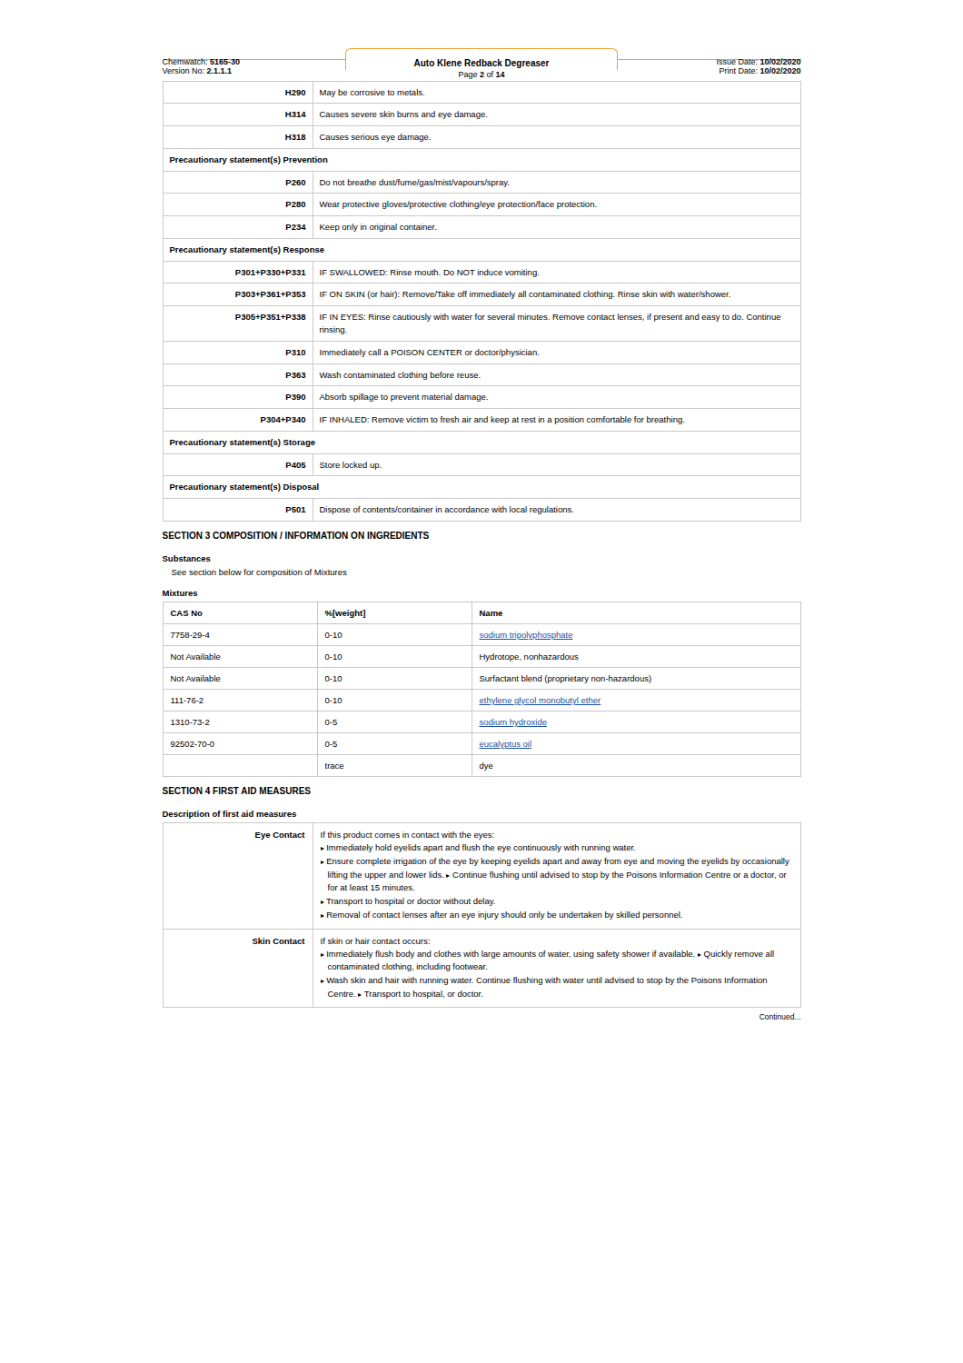Chemwatch: 5165-30
Version No: 2.1.1.1
Auto Klene Redback Degreaser
Page 2 of 14
Issue Date: 10/02/2020
Print Date: 10/02/2020
| H290 | May be corrosive to metals. |
| H314 | Causes severe skin burns and eye damage. |
| H318 | Causes serious eye damage. |
| Precautionary statement(s) Prevention |
| P260 | Do not breathe dust/fume/gas/mist/vapours/spray. |
| P280 | Wear protective gloves/protective clothing/eye protection/face protection. |
| P234 | Keep only in original container. |
| Precautionary statement(s) Response |
| P301+P330+P331 | IF SWALLOWED: Rinse mouth. Do NOT induce vomiting. |
| P303+P361+P353 | IF ON SKIN (or hair): Remove/Take off immediately all contaminated clothing. Rinse skin with water/shower. |
| P305+P351+P338 | IF IN EYES: Rinse cautiously with water for several minutes. Remove contact lenses, if present and easy to do. Continue rinsing. |
| P310 | Immediately call a POISON CENTER or doctor/physician. |
| P363 | Wash contaminated clothing before reuse. |
| P390 | Absorb spillage to prevent material damage. |
| P304+P340 | IF INHALED: Remove victim to fresh air and keep at rest in a position comfortable for breathing. |
| Precautionary statement(s) Storage |
| P405 | Store locked up. |
| Precautionary statement(s) Disposal |
| P501 | Dispose of contents/container in accordance with local regulations. |
SECTION 3 COMPOSITION / INFORMATION ON INGREDIENTS
Substances
See section below for composition of Mixtures
Mixtures
| CAS No | %[weight] | Name |
| --- | --- | --- |
| 7758-29-4 | 0-10 | sodium tripolyphosphate |
| Not Available | 0-10 | Hydrotope, nonhazardous |
| Not Available | 0-10 | Surfactant blend (proprietary non-hazardous) |
| 111-76-2 | 0-10 | ethylene glycol monobutyl ether |
| 1310-73-2 | 0-5 | sodium hydroxide |
| 92502-70-0 | 0-5 | eucalyptus oil |
| | trace | dye |
SECTION 4 FIRST AID MEASURES
Description of first aid measures
| Eye Contact | If this product comes in contact with the eyes: ▸ Immediately hold eyelids apart and flush the eye continuously with running water. ▸ Ensure complete irrigation of the eye by keeping eyelids apart and away from eye and moving the eyelids by occasionally lifting the upper and lower lids. ▸ Continue flushing until advised to stop by the Poisons Information Centre or a doctor, or for at least 15 minutes. ▸ Transport to hospital or doctor without delay. ▸ Removal of contact lenses after an eye injury should only be undertaken by skilled personnel. |
| Skin Contact | If skin or hair contact occurs: ▸ Immediately flush body and clothes with large amounts of water, using safety shower if available. ▸ Quickly remove all contaminated clothing, including footwear. ▸ Wash skin and hair with running water. Continue flushing with water until advised to stop by the Poisons Information Centre. ▸ Transport to hospital, or doctor. |
Continued...